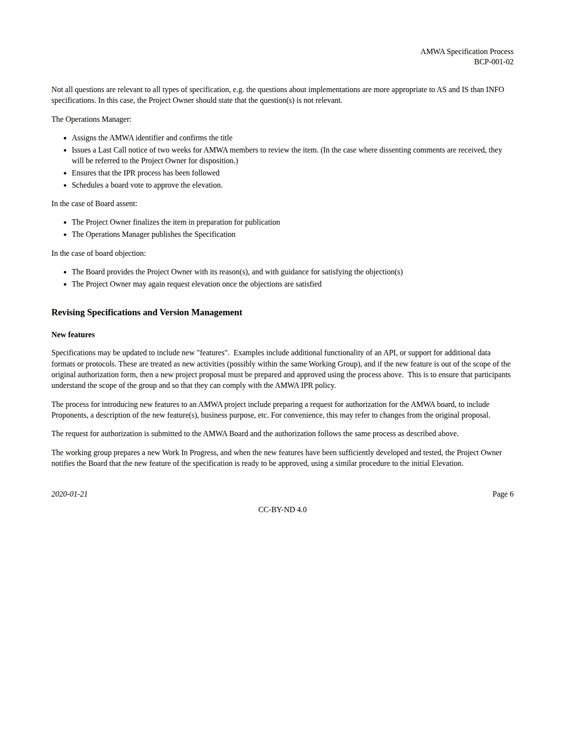AMWA Specification Process
BCP-001-02
Not all questions are relevant to all types of specification, e.g. the questions about implementations are more appropriate to AS and IS than INFO specifications. In this case, the Project Owner should state that the question(s) is not relevant.
The Operations Manager:
Assigns the AMWA identifier and confirms the title
Issues a Last Call notice of two weeks for AMWA members to review the item. (In the case where dissenting comments are received, they will be referred to the Project Owner for disposition.)
Ensures that the IPR process has been followed
Schedules a board vote to approve the elevation.
In the case of Board assent:
The Project Owner finalizes the item in preparation for publication
The Operations Manager publishes the Specification
In the case of board objection:
The Board provides the Project Owner with its reason(s), and with guidance for satisfying the objection(s)
The Project Owner may again request elevation once the objections are satisfied
Revising Specifications and Version Management
New features
Specifications may be updated to include new "features". Examples include additional functionality of an API, or support for additional data formats or protocols. These are treated as new activities (possibly within the same Working Group), and if the new feature is out of the scope of the original authorization form, then a new project proposal must be prepared and approved using the process above. This is to ensure that participants understand the scope of the group and so that they can comply with the AMWA IPR policy.
The process for introducing new features to an AMWA project include preparing a request for authorization for the AMWA board, to include Proponents, a description of the new feature(s), business purpose, etc. For convenience, this may refer to changes from the original proposal.
The request for authorization is submitted to the AMWA Board and the authorization follows the same process as described above.
The working group prepares a new Work In Progress, and when the new features have been sufficiently developed and tested, the Project Owner notifies the Board that the new feature of the specification is ready to be approved, using a similar procedure to the initial Elevation.
2020-01-21 Page 6
CC-BY-ND 4.0